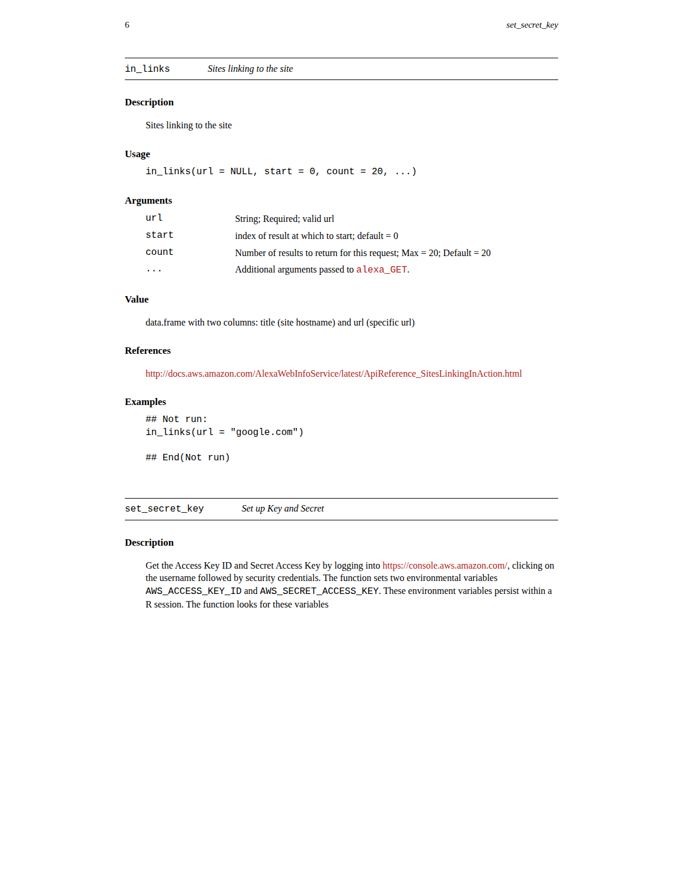6
set_secret_key
in_links Sites linking to the site
Description
Sites linking to the site
Usage
in_links(url = NULL, start = 0, count = 20, ...)
Arguments
url
String; Required; valid url
start
index of result at which to start; default = 0
count
Number of results to return for this request; Max = 20; Default = 20
...
Additional arguments passed to alexa_GET.
Value
data.frame with two columns: title (site hostname) and url (specific url)
References
http://docs.aws.amazon.com/AlexaWebInfoService/latest/ApiReference_SitesLinkingInAction.html
Examples
## Not run:
in_links(url = "google.com")

## End(Not run)
set_secret_key Set up Key and Secret
Description
Get the Access Key ID and Secret Access Key by logging into https://console.aws.amazon.com/, clicking on the username followed by security credentials. The function sets two environmental variables AWS_ACCESS_KEY_ID and AWS_SECRET_ACCESS_KEY. These environment variables persist within a R session. The function looks for these variables